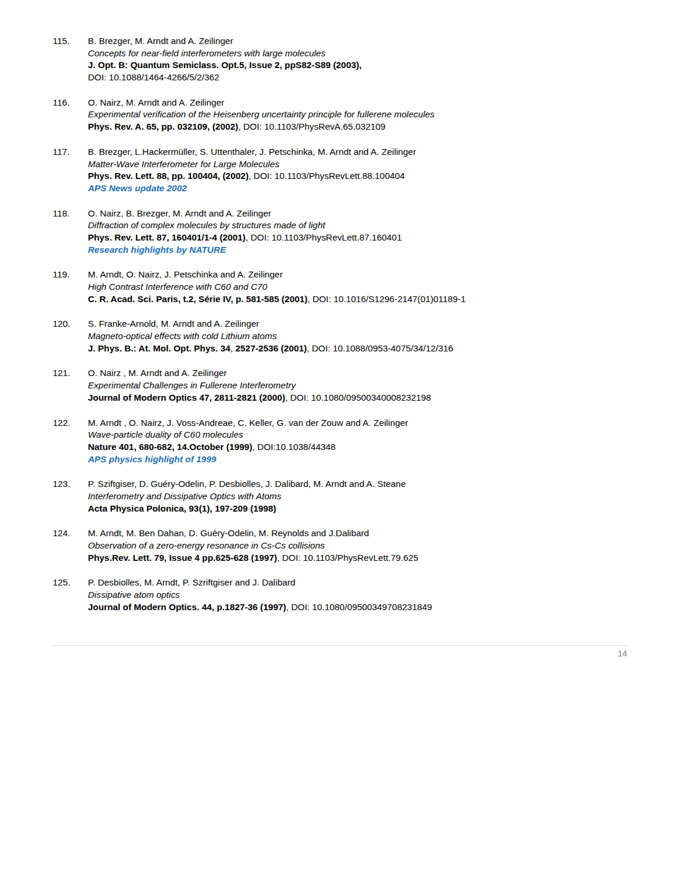115.
B. Brezger, M. Arndt and A. Zeilinger
Concepts for near-field interferometers with large molecules
J. Opt. B: Quantum Semiclass. Opt.5, Issue 2, ppS82-S89 (2003),
DOI: 10.1088/1464-4266/5/2/362
116.
O. Nairz, M. Arndt and A. Zeilinger
Experimental verification of the Heisenberg uncertainty principle for fullerene molecules
Phys. Rev. A. 65, pp. 032109, (2002), DOI: 10.1103/PhysRevA.65.032109
117.
B. Brezger, L.Hackermüller, S. Uttenthaler, J. Petschinka, M. Arndt and A. Zeilinger
Matter-Wave Interferometer for Large Molecules
Phys. Rev. Lett. 88, pp. 100404, (2002), DOI: 10.1103/PhysRevLett.88.100404
APS News update 2002
118.
O. Nairz, B. Brezger, M. Arndt and A. Zeilinger
Diffraction of complex molecules by structures made of light
Phys. Rev. Lett. 87, 160401/1-4 (2001), DOI: 10.1103/PhysRevLett.87.160401
Research highlights by NATURE
119.
M. Arndt, O. Nairz, J. Petschinka and A. Zeilinger
High Contrast Interference with C60 and C70
C. R. Acad. Sci. Paris, t.2, Série IV, p. 581-585 (2001), DOI: 10.1016/S1296-2147(01)01189-1
120.
S. Franke-Arnold, M. Arndt and A. Zeilinger
Magneto-optical effects with cold Lithium atoms
J. Phys. B.: At. Mol. Opt. Phys. 34, 2527-2536 (2001), DOI: 10.1088/0953-4075/34/12/316
121.
O. Nairz , M. Arndt and A. Zeilinger
Experimental Challenges in Fullerene Interferometry
Journal of Modern Optics 47, 2811-2821 (2000), DOI: 10.1080/09500340008232198
122.
M. Arndt , O. Nairz, J. Voss-Andreae, C. Keller, G. van der Zouw and A. Zeilinger
Wave-particle duality of C60 molecules
Nature 401, 680-682, 14.October (1999), DOI:10.1038/44348
APS physics highlight of 1999
123.
P. Sziftgiser, D. Guéry-Odelin, P. Desbiolles, J. Dalibard, M. Arndt and A. Steane
Interferometry and Dissipative Optics with Atoms
Acta Physica Polonica, 93(1), 197-209 (1998)
124.
M. Arndt, M. Ben Dahan, D. Guéry-Odelin, M. Reynolds and J.Dalibard
Observation of a zero-energy resonance in Cs-Cs collisions
Phys.Rev. Lett. 79, Issue 4 pp.625-628 (1997), DOI: 10.1103/PhysRevLett.79.625
125.
P. Desbiolles, M. Arndt, P. Szriftgiser and J. Dalibard
Dissipative atom optics
Journal of Modern Optics. 44, p.1827-36 (1997), DOI: 10.1080/09500349708231849
14